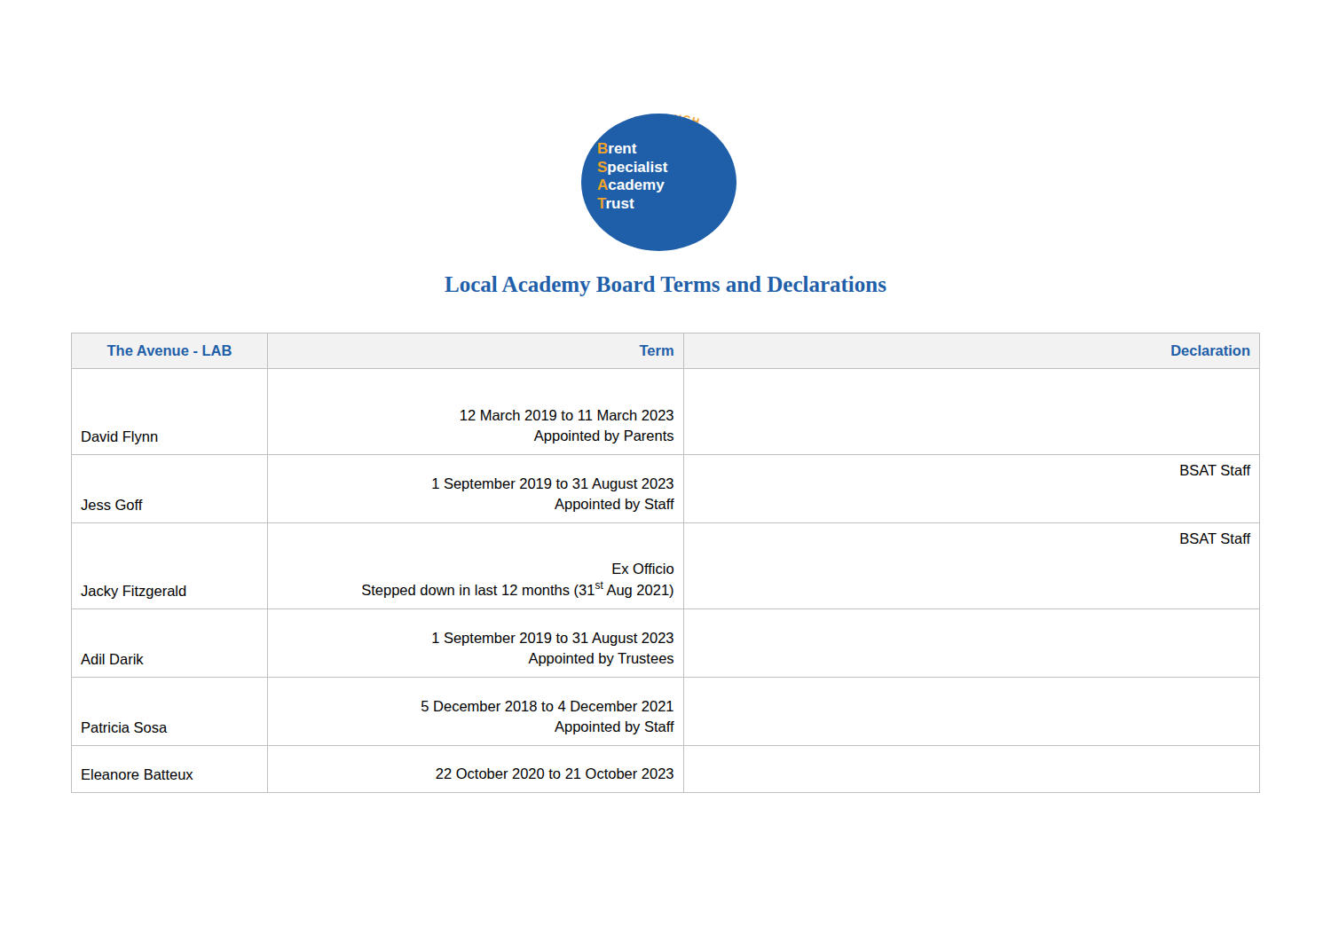LOVE · LEARN · LAUGH
Brent
Specialist
Academy
Trust
Local Academy Board Terms and Declarations
| The Avenue - LAB | Term | Declaration |
| --- | --- | --- |
| David Flynn | 12 March 2019 to 11 March 2023 Appointed by Parents | |
| Jess Goff | 1 September 2019 to 31 August 2023 Appointed by Staff | BSAT Staff |
| Jacky Fitzgerald | Ex Officio Stepped down in last 12 months (31 st Aug 2021) | BSAT Staff |
| Adil Darik | 1 September 2019 to 31 August 2023 Appointed by Trustees | |
| Patricia Sosa | 5 December 2018 to 4 December 2021 Appointed by Staff | |
| Eleanore Batteux | 22 October 2020 to 21 October 2023 | |